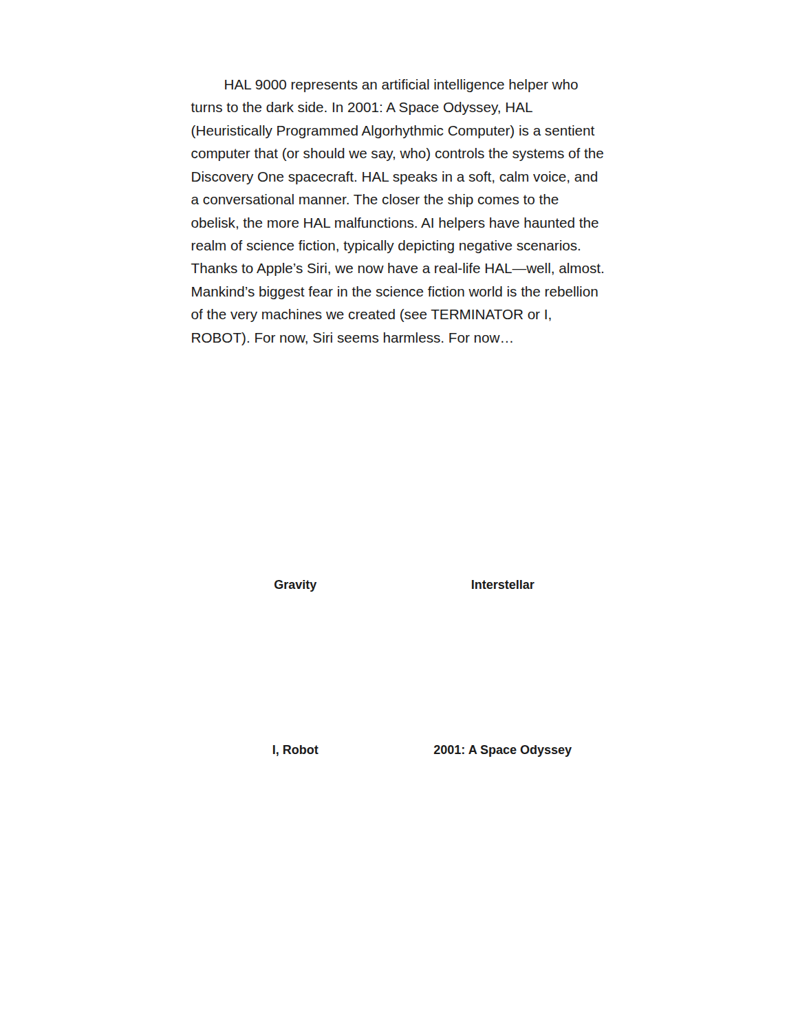HAL 9000 represents an artificial intelligence helper who turns to the dark side. In 2001: A Space Odyssey, HAL (Heuristically Programmed Algorhythmic Computer) is a sentient computer that (or should we say, who) controls the systems of the Discovery One spacecraft. HAL speaks in a soft, calm voice, and a conversational manner. The closer the ship comes to the obelisk, the more HAL malfunctions. AI helpers have haunted the realm of science fiction, typically depicting negative scenarios. Thanks to Apple’s Siri, we now have a real-life HAL—well, almost. Mankind’s biggest fear in the science fiction world is the rebellion of the very machines we created (see TERMINATOR or I, ROBOT). For now, Siri seems harmless. For now…
Gravity
Interstellar
I, Robot
2001: A Space Odyssey